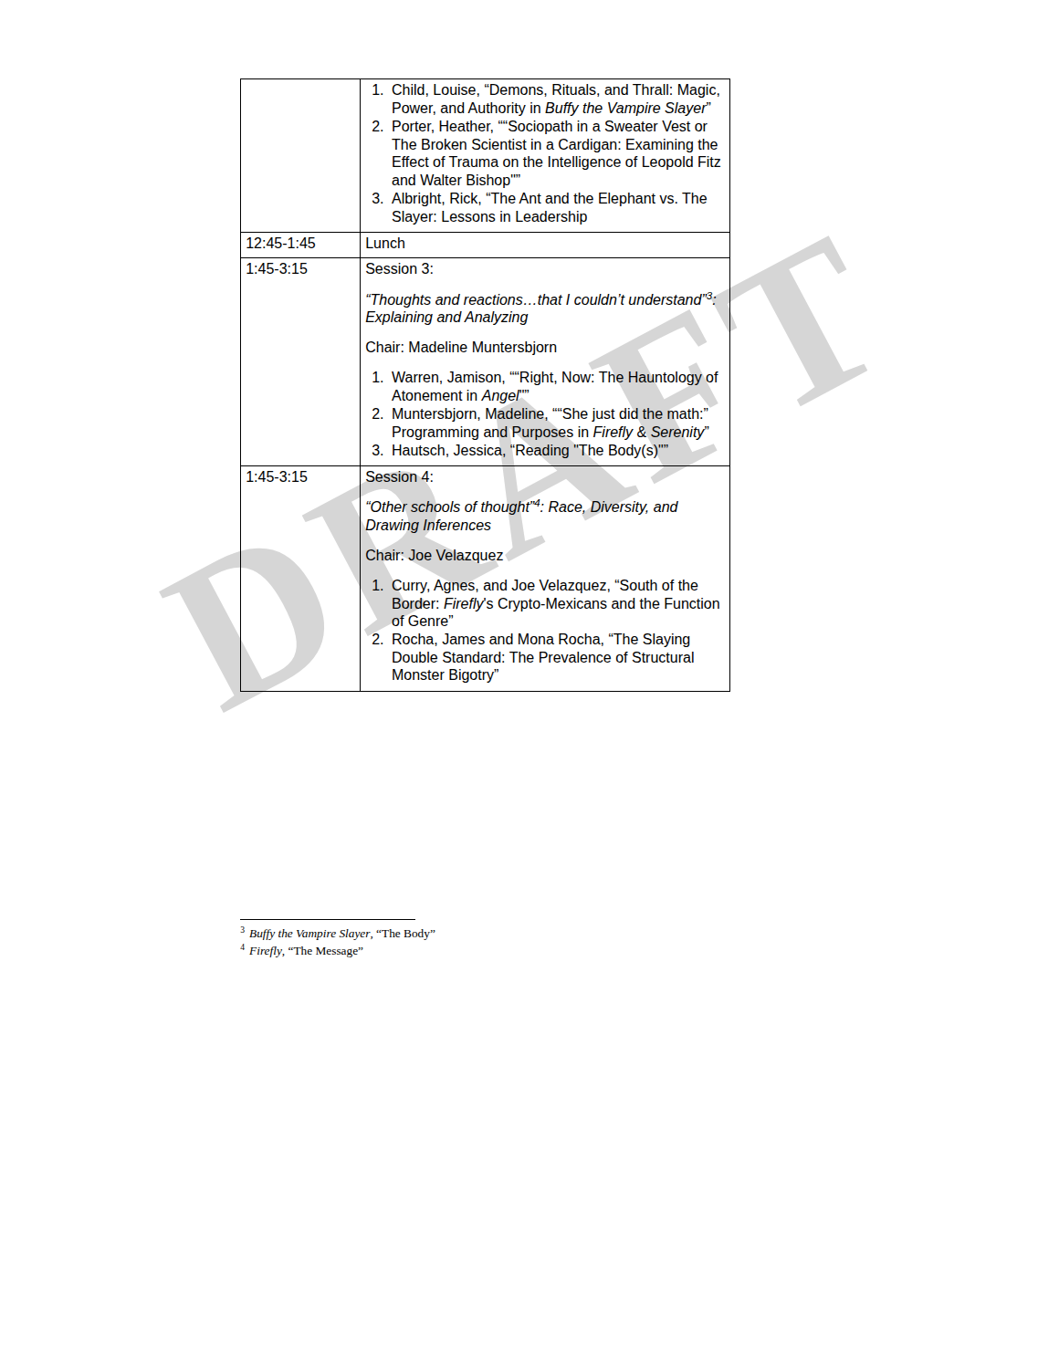DRAFT
| | Child, Louise, “Demons, Rituals, and Thrall: Magic, Power, and Authority in Buffy the Vampire Slayer ” Porter, Heather, ““Sociopath in a Sweater Vest or The Broken Scientist in a Cardigan: Examining the Effect of Trauma on the Intelligence of Leopold Fitz and Walter Bishop"” Albright, Rick, “The Ant and the Elephant vs. The Slayer: Lessons in Leadership |
| 12:45-1:45 | Lunch |
| 1:45-3:15 | Session 3: “Thoughts and reactions…that I couldn’t understand” 3 : Explaining and Analyzing Chair: Madeline Muntersbjorn Warren, Jamison, ““Right, Now: The Hauntology of Atonement in Angel "” Muntersbjorn, Madeline, ““She just did the math:” Programming and Purposes in Firefly & Serenity ” Hautsch, Jessica, “Reading "The Body(s)"” |
| 1:45-3:15 | Session 4: “Other schools of thought” 4 : Race, Diversity, and Drawing Inferences Chair: Joe Velazquez Curry, Agnes, and Joe Velazquez, “South of the Border: Firefly 's Crypto-Mexicans and the Function of Genre” Rocha, James and Mona Rocha, “The Slaying Double Standard: The Prevalence of Structural Monster Bigotry” |
3 Buffy the Vampire Slayer, “The Body”
4 Firefly, “The Message”